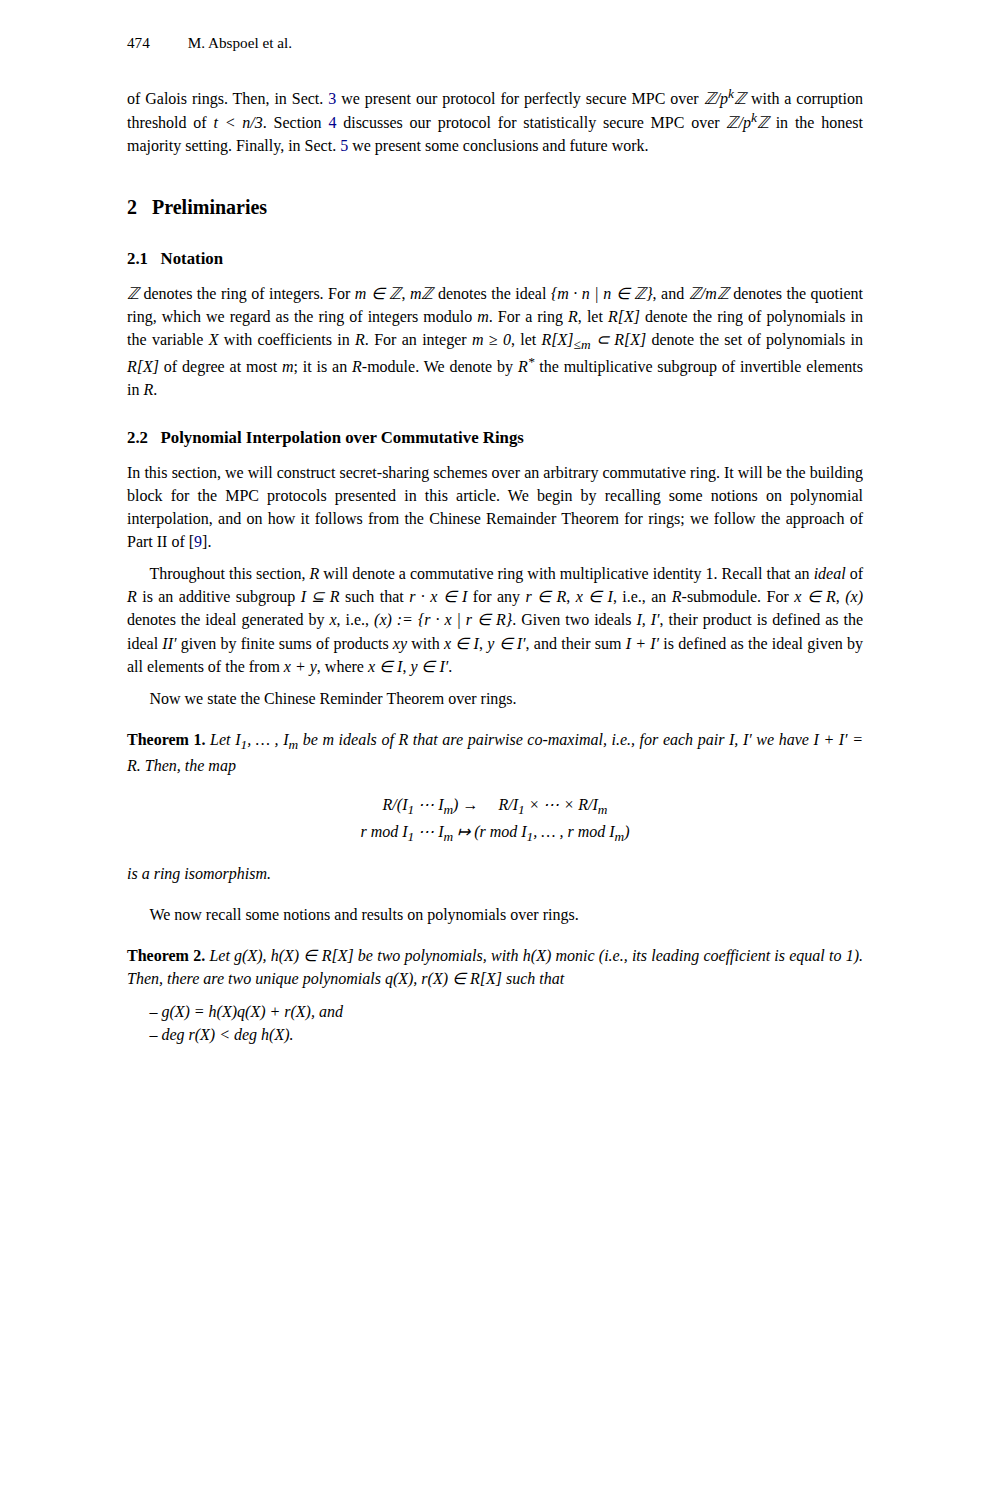474 M. Abspoel et al.
of Galois rings. Then, in Sect. 3 we present our protocol for perfectly secure MPC over ℤ/pkℤ with a corruption threshold of t < n/3. Section 4 discusses our protocol for statistically secure MPC over ℤ/pkℤ in the honest majority setting. Finally, in Sect. 5 we present some conclusions and future work.
2 Preliminaries
2.1 Notation
ℤ denotes the ring of integers. For m ∈ ℤ, mℤ denotes the ideal {m · n | n ∈ ℤ}, and ℤ/mℤ denotes the quotient ring, which we regard as the ring of integers modulo m. For a ring R, let R[X] denote the ring of polynomials in the variable X with coefficients in R. For an integer m ≥ 0, let R[X]≤m ⊂ R[X] denote the set of polynomials in R[X] of degree at most m; it is an R-module. We denote by R* the multiplicative subgroup of invertible elements in R.
2.2 Polynomial Interpolation over Commutative Rings
In this section, we will construct secret-sharing schemes over an arbitrary commutative ring. It will be the building block for the MPC protocols presented in this article. We begin by recalling some notions on polynomial interpolation, and on how it follows from the Chinese Remainder Theorem for rings; we follow the approach of Part II of [9].
Throughout this section, R will denote a commutative ring with multiplicative identity 1. Recall that an ideal of R is an additive subgroup I ⊆ R such that r · x ∈ I for any r ∈ R, x ∈ I, i.e., an R-submodule. For x ∈ R, (x) denotes the ideal generated by x, i.e., (x) := {r · x | r ∈ R}. Given two ideals I, I′, their product is defined as the ideal II′ given by finite sums of products xy with x ∈ I, y ∈ I′, and their sum I + I′ is defined as the ideal given by all elements of the from x + y, where x ∈ I, y ∈ I′.
Now we state the Chinese Reminder Theorem over rings.
Theorem 1. Let I1, … , Im be m ideals of R that are pairwise co-maximal, i.e., for each pair I, I′ we have I + I′ = R. Then, the map
R/(I1 ⋯ Im) → R/I1 × ⋯ × R/Im r mod I1 ⋯ Im ↦ (r mod I1, … , r mod Im)
is a ring isomorphism.
We now recall some notions and results on polynomials over rings.
Theorem 2. Let g(X), h(X) ∈ R[X] be two polynomials, with h(X) monic (i.e., its leading coefficient is equal to 1). Then, there are two unique polynomials q(X), r(X) ∈ R[X] such that
g(X) = h(X)q(X) + r(X), and
deg r(X) < deg h(X).